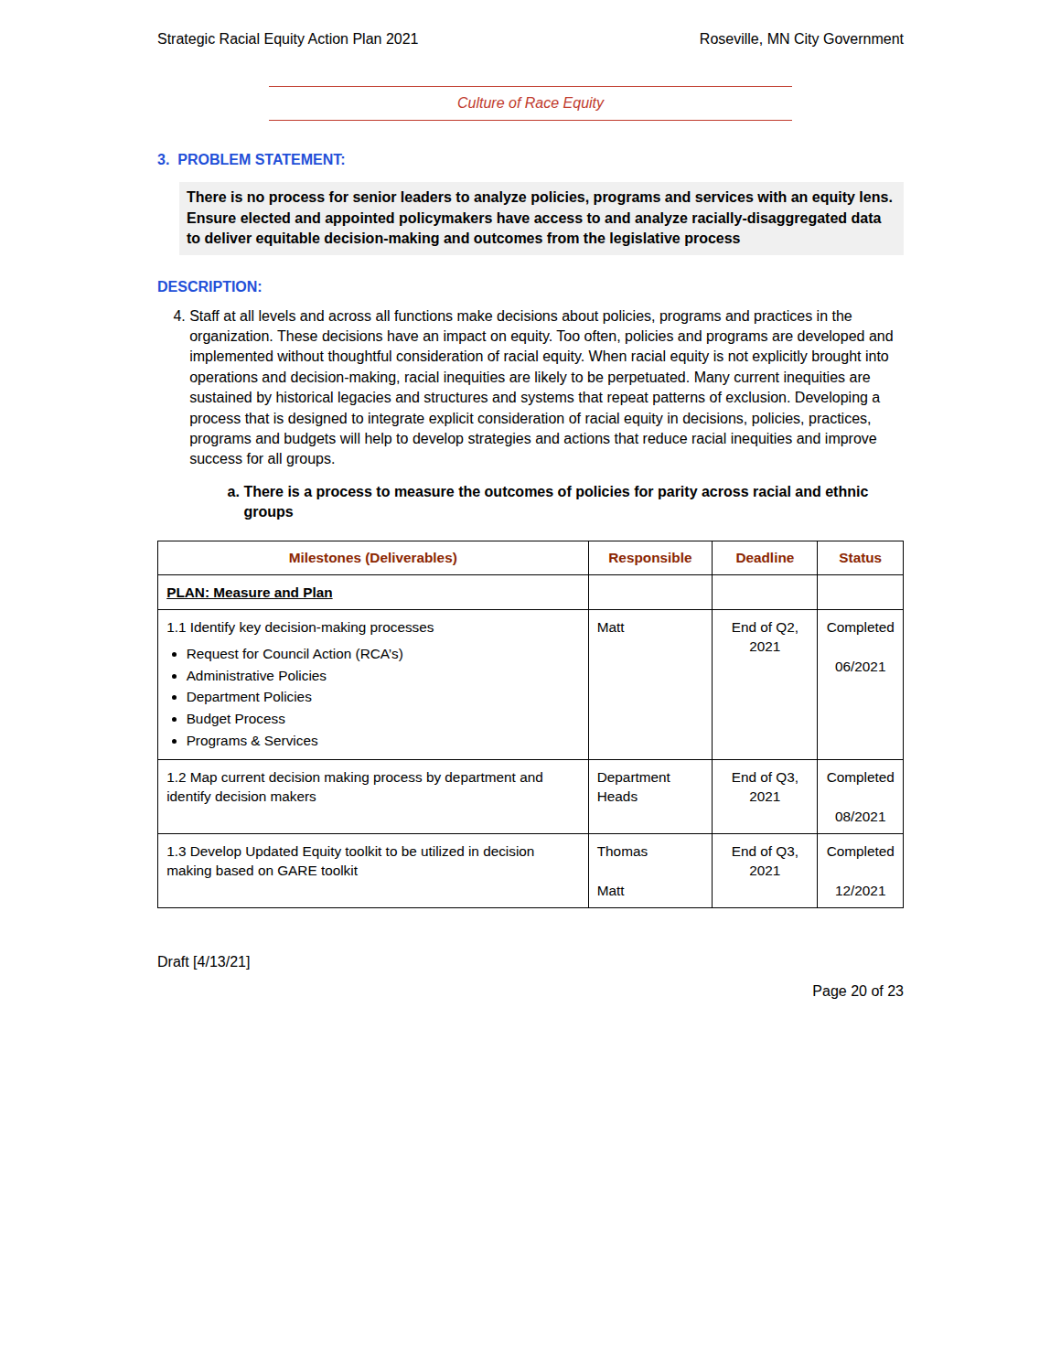Strategic Racial Equity Action Plan 2021 Roseville, MN City Government
Culture of Race Equity
3. PROBLEM STATEMENT:
There is no process for senior leaders to analyze policies, programs and services with an equity lens. Ensure elected and appointed policymakers have access to and analyze racially-disaggregated data to deliver equitable decision-making and outcomes from the legislative process
DESCRIPTION:
Staff at all levels and across all functions make decisions about policies, programs and practices in the organization. These decisions have an impact on equity. Too often, policies and programs are developed and implemented without thoughtful consideration of racial equity. When racial equity is not explicitly brought into operations and decision-making, racial inequities are likely to be perpetuated. Many current inequities are sustained by historical legacies and structures and systems that repeat patterns of exclusion. Developing a process that is designed to integrate explicit consideration of racial equity in decisions, policies, practices, programs and budgets will help to develop strategies and actions that reduce racial inequities and improve success for all groups.
There is a process to measure the outcomes of policies for parity across racial and ethnic groups
| Milestones (Deliverables) | Responsible | Deadline | Status |
| --- | --- | --- | --- |
| PLAN: Measure and Plan | | | |
| 1.1 Identify key decision-making processes Request for Council Action (RCA’s) Administrative Policies Department Policies Budget Process Programs & Services | Matt | End of Q2, 2021 | Completed 06/2021 |
| 1.2 Map current decision making process by department and identify decision makers | Department Heads | End of Q3, 2021 | Completed 08/2021 |
| 1.3 Develop Updated Equity toolkit to be utilized in decision making based on GARE toolkit | Thomas Matt | End of Q3, 2021 | Completed 12/2021 |
Draft [4/13/21]
Page 20 of 23